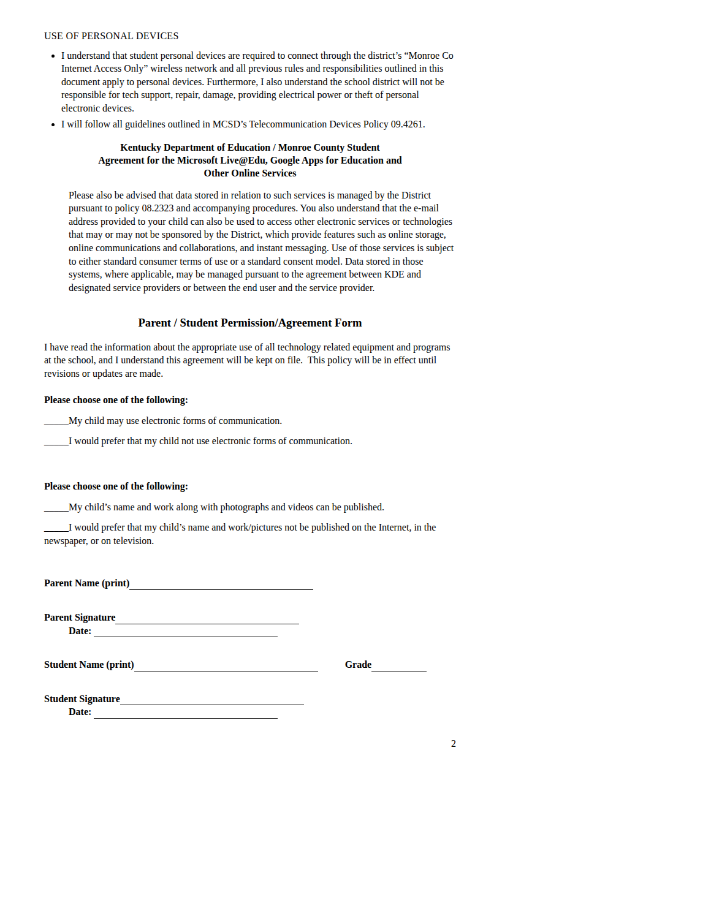USE OF PERSONAL DEVICES
I understand that student personal devices are required to connect through the district’s “Monroe Co Internet Access Only” wireless network and all previous rules and responsibilities outlined in this document apply to personal devices. Furthermore, I also understand the school district will not be responsible for tech support, repair, damage, providing electrical power or theft of personal electronic devices.
I will follow all guidelines outlined in MCSD’s Telecommunication Devices Policy 09.4261.
Kentucky Department of Education / Monroe County Student
Agreement for the Microsoft Live@Edu, Google Apps for Education and
Other Online Services
Please also be advised that data stored in relation to such services is managed by the District pursuant to policy 08.2323 and accompanying procedures. You also understand that the e-mail address provided to your child can also be used to access other electronic services or technologies that may or may not be sponsored by the District, which provide features such as online storage, online communications and collaborations, and instant messaging. Use of those services is subject to either standard consumer terms of use or a standard consent model. Data stored in those systems, where applicable, may be managed pursuant to the agreement between KDE and designated service providers or between the end user and the service provider.
Parent / Student Permission/Agreement Form
I have read the information about the appropriate use of all technology related equipment and programs at the school, and I understand this agreement will be kept on file. This policy will be in effect until revisions or updates are made.
Please choose one of the following:
My child may use electronic forms of communication.
I would prefer that my child not use electronic forms of communication.
Please choose one of the following:
My child’s name and work along with photographs and videos can be published.
I would prefer that my child’s name and work/pictures not be published on the Internet, in the newspaper, or on television.
Parent Name (print)
Parent Signature Date:
Student Name (print) Grade
Student Signature Date:
2